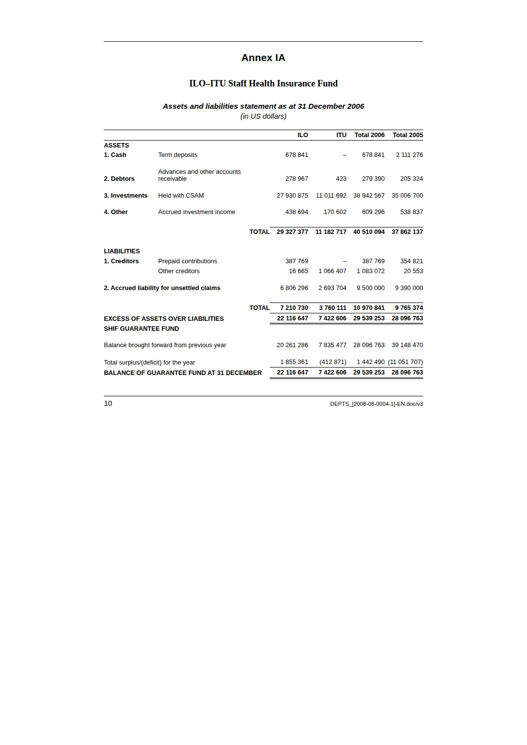Annex IA
ILO–ITU Staff Health Insurance Fund
Assets and liabilities statement as at 31 December 2006
(in US dollars)
| | | ILO | ITU | Total 2006 | Total 2005 |
| --- | --- | --- | --- | --- | --- |
| ASSETS | | | | |
| 1. Cash | Term deposits | 678 841 | – | 678 841 | 2 111 276 |
| 2. Debtors | Advances and other accounts receivable | 278 967 | 423 | 279 390 | 205 324 |
| 3. Investments | Held with CSAM | 27 930 875 | 11 011 692 | 38 942 567 | 35 006 700 |
| 4. Other | Accrued investment income | 438 694 | 170 602 | 609 296 | 538 837 |
| | TOTAL | 29 327 377 | 11 182 717 | 40 510 094 | 37 862 137 |
| LIABILITIES | | | | |
| 1. Creditors | Prepaid contributions | 387 769 | – | 387 769 | 354 821 |
| | Other creditors | 16 665 | 1 066 407 | 1 083 072 | 20 553 |
| 2. Accrued liability for unsettled claims | 6 806 296 | 2 693 704 | 9 500 000 | 9 390 000 |
| | TOTAL | 7 210 730 | 3 760 111 | 10 970 841 | 9 765 374 |
| EXCESS OF ASSETS OVER LIABILITIES | 22 116 647 | 7 422 606 | 29 539 253 | 28 096 763 |
| SHIF GUARANTEE FUND | | | | |
| Balance brought forward from previous year | 20 261 286 | 7 835 477 | 28 096 763 | 39 148 470 |
| Total surplus/(deficit) for the year | 1 855 361 | (412 871) | 1 442 490 | (11 051 707) |
| BALANCE OF GUARANTEE FUND AT 31 DECEMBER | 22 116 647 | 7 422 606 | 29 539 253 | 28 096 763 |
10 DEPTS_[2008-08-0004-1]-EN.doc/v3